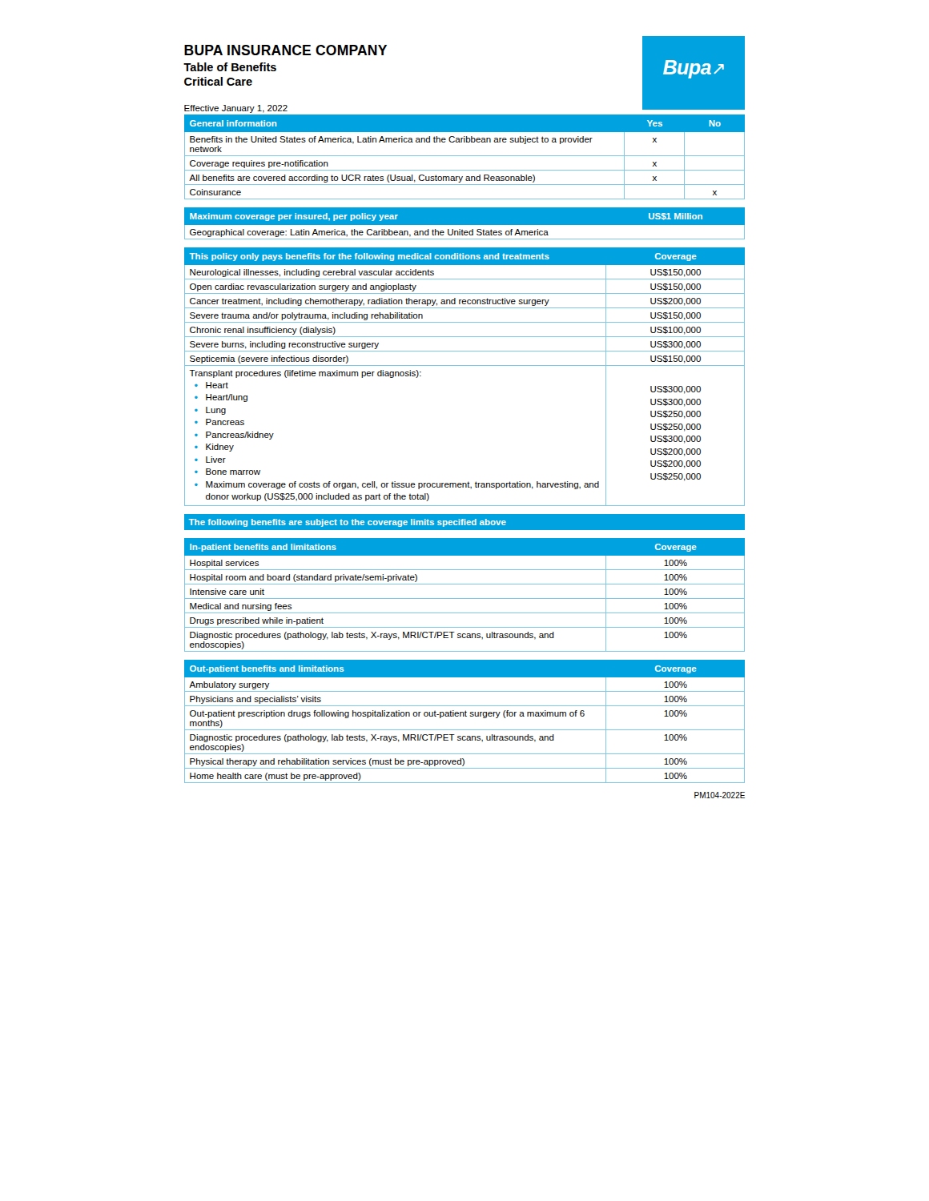Bupa↗
BUPA INSURANCE COMPANY
Table of Benefits
Critical Care
Effective January 1, 2022
| General information | Yes | No |
| Benefits in the United States of America, Latin America and the Caribbean are subject to a provider network | x | |
| Coverage requires pre-notification | x | |
| All benefits are covered according to UCR rates (Usual, Customary and Reasonable) | x | |
| Coinsurance | | x |
| Maximum coverage per insured, per policy year | US$1 Million |
| Geographical coverage: Latin America, the Caribbean, and the United States of America |
| This policy only pays benefits for the following medical conditions and treatments | Coverage |
| Neurological illnesses, including cerebral vascular accidents | US$150,000 |
| Open cardiac revascularization surgery and angioplasty | US$150,000 |
| Cancer treatment, including chemotherapy, radiation therapy, and reconstructive surgery | US$200,000 |
| Severe trauma and/or polytrauma, including rehabilitation | US$150,000 |
| Chronic renal insufficiency (dialysis) | US$100,000 |
| Severe burns, including reconstructive surgery | US$300,000 |
| Septicemia (severe infectious disorder) | US$150,000 |
| Transplant procedures (lifetime maximum per diagnosis): Heart Heart/lung Lung Pancreas Pancreas/kidney Kidney Liver Bone marrow Maximum coverage of costs of organ, cell, or tissue procurement, transportation, harvesting, and donor workup (US$25,000 included as part of the total) | US$300,000 US$300,000 US$250,000 US$250,000 US$300,000 US$200,000 US$200,000 US$250,000 |
The following benefits are subject to the coverage limits specified above
| In-patient benefits and limitations | Coverage |
| Hospital services | 100% |
| Hospital room and board (standard private/semi-private) | 100% |
| Intensive care unit | 100% |
| Medical and nursing fees | 100% |
| Drugs prescribed while in-patient | 100% |
| Diagnostic procedures (pathology, lab tests, X-rays, MRI/CT/PET scans, ultrasounds, and endoscopies) | 100% |
| Out-patient benefits and limitations | Coverage |
| Ambulatory surgery | 100% |
| Physicians and specialists’ visits | 100% |
| Out-patient prescription drugs following hospitalization or out-patient surgery (for a maximum of 6 months) | 100% |
| Diagnostic procedures (pathology, lab tests, X-rays, MRI/CT/PET scans, ultrasounds, and endoscopies) | 100% |
| Physical therapy and rehabilitation services (must be pre-approved) | 100% |
| Home health care (must be pre-approved) | 100% |
PM104-2022E